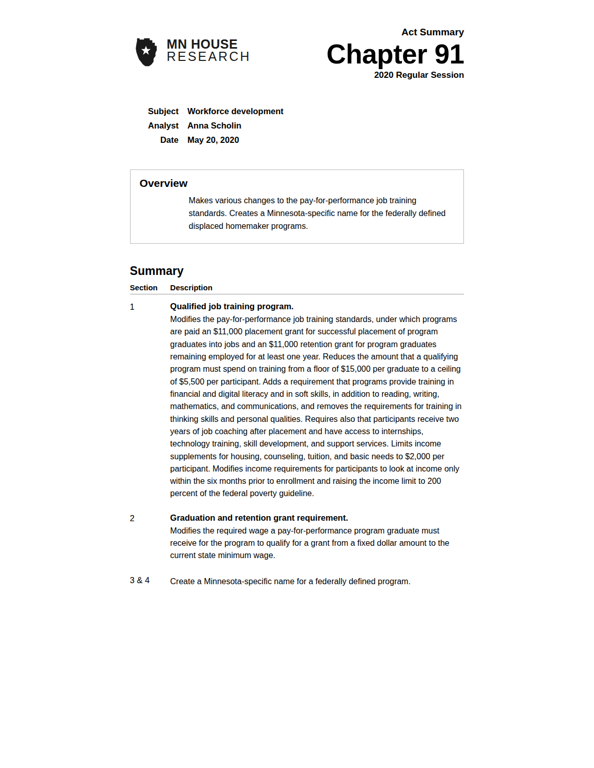MN HOUSE
RESEARCH
Act Summary
Chapter 91
2020 Regular Session
Subject
Workforce development
Analyst
Anna Scholin
Date
May 20, 2020
Overview
Makes various changes to the pay-for-performance job training standards. Creates a Minnesota-specific name for the federally defined displaced homemaker programs.
Summary
Section
Description
1
Qualified job training program.
Modifies the pay-for-performance job training standards, under which programs are paid an $11,000 placement grant for successful placement of program graduates into jobs and an $11,000 retention grant for program graduates remaining employed for at least one year. Reduces the amount that a qualifying program must spend on training from a floor of $15,000 per graduate to a ceiling of $5,500 per participant. Adds a requirement that programs provide training in financial and digital literacy and in soft skills, in addition to reading, writing, mathematics, and communications, and removes the requirements for training in thinking skills and personal qualities. Requires also that participants receive two years of job coaching after placement and have access to internships, technology training, skill development, and support services. Limits income supplements for housing, counseling, tuition, and basic needs to $2,000 per participant. Modifies income requirements for participants to look at income only within the six months prior to enrollment and raising the income limit to 200 percent of the federal poverty guideline.
2
Graduation and retention grant requirement.
Modifies the required wage a pay-for-performance program graduate must receive for the program to qualify for a grant from a fixed dollar amount to the current state minimum wage.
3 & 4
Create a Minnesota-specific name for a federally defined program.